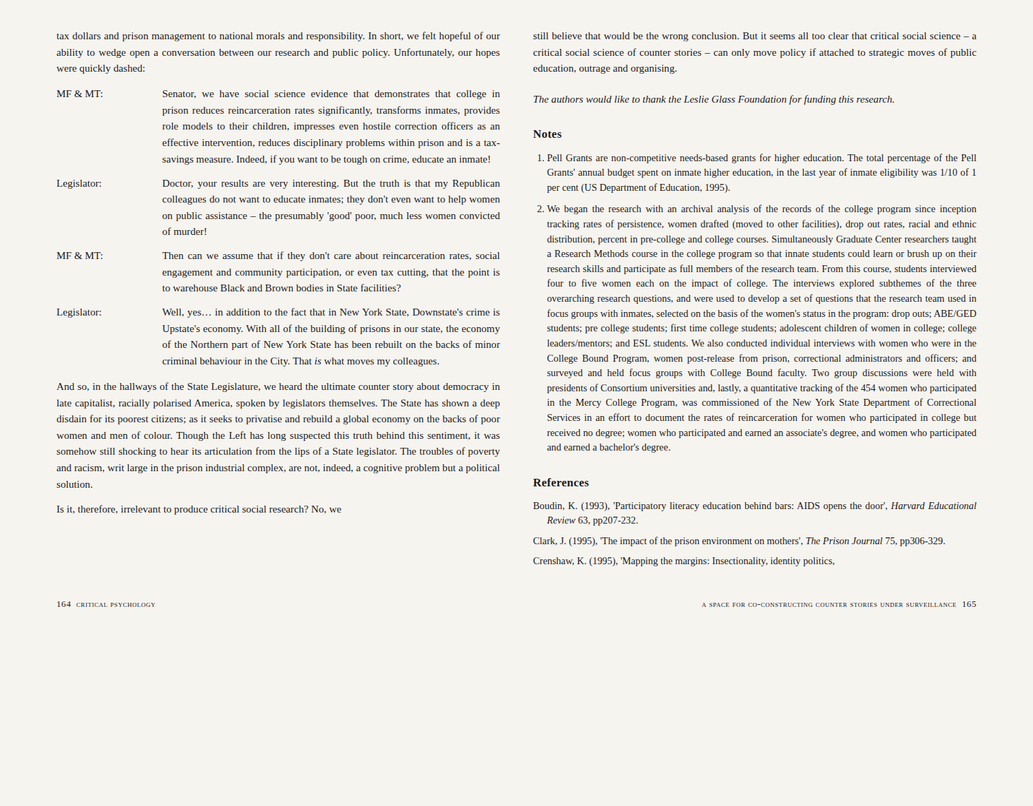tax dollars and prison management to national morals and responsibility. In short, we felt hopeful of our ability to wedge open a conversation between our research and public policy. Unfortunately, our hopes were quickly dashed:
MF & MT:
Senator, we have social science evidence that demonstrates that college in prison reduces reincarceration rates significantly, transforms inmates, provides role models to their children, impresses even hostile correction officers as an effective intervention, reduces disciplinary problems within prison and is a tax-savings measure. Indeed, if you want to be tough on crime, educate an inmate!
Legislator:
Doctor, your results are very interesting. But the truth is that my Republican colleagues do not want to educate inmates; they don't even want to help women on public assistance – the presumably 'good' poor, much less women convicted of murder!
MF & MT:
Then can we assume that if they don't care about reincarceration rates, social engagement and community participation, or even tax cutting, that the point is to warehouse Black and Brown bodies in State facilities?
Legislator:
Well, yes… in addition to the fact that in New York State, Downstate's crime is Upstate's economy. With all of the building of prisons in our state, the economy of the Northern part of New York State has been rebuilt on the backs of minor criminal behaviour in the City. That is what moves my colleagues.
And so, in the hallways of the State Legislature, we heard the ultimate counter story about democracy in late capitalist, racially polarised America, spoken by legislators themselves. The State has shown a deep disdain for its poorest citizens; as it seeks to privatise and rebuild a global economy on the backs of poor women and men of colour. Though the Left has long suspected this truth behind this sentiment, it was somehow still shocking to hear its articulation from the lips of a State legislator. The troubles of poverty and racism, writ large in the prison industrial complex, are not, indeed, a cognitive problem but a political solution.
Is it, therefore, irrelevant to produce critical social research? No, we
164 critical psychology
still believe that would be the wrong conclusion. But it seems all too clear that critical social science – a critical social science of counter stories – can only move policy if attached to strategic moves of public education, outrage and organising.
The authors would like to thank the Leslie Glass Foundation for funding this research.
Notes
Pell Grants are non-competitive needs-based grants for higher education. The total percentage of the Pell Grants' annual budget spent on inmate higher education, in the last year of inmate eligibility was 1/10 of 1 per cent (US Department of Education, 1995).
We began the research with an archival analysis of the records of the college program since inception tracking rates of persistence, women drafted (moved to other facilities), drop out rates, racial and ethnic distribution, percent in pre-college and college courses. Simultaneously Graduate Center researchers taught a Research Methods course in the college program so that innate students could learn or brush up on their research skills and participate as full members of the research team. From this course, students interviewed four to five women each on the impact of college. The interviews explored subthemes of the three overarching research questions, and were used to develop a set of questions that the research team used in focus groups with inmates, selected on the basis of the women's status in the program: drop outs; ABE/GED students; pre college students; first time college students; adolescent children of women in college; college leaders/mentors; and ESL students. We also conducted individual interviews with women who were in the College Bound Program, women post-release from prison, correctional administrators and officers; and surveyed and held focus groups with College Bound faculty. Two group discussions were held with presidents of Consortium universities and, lastly, a quantitative tracking of the 454 women who participated in the Mercy College Program, was commissioned of the New York State Department of Correctional Services in an effort to document the rates of reincarceration for women who participated in college but received no degree; women who participated and earned an associate's degree, and women who participated and earned a bachelor's degree.
References
Boudin, K. (1993), 'Participatory literacy education behind bars: AIDS opens the door', Harvard Educational Review 63, pp207-232.
Clark, J. (1995), 'The impact of the prison environment on mothers', The Prison Journal 75, pp306-329.
Crenshaw, K. (1995), 'Mapping the margins: Insectionality, identity politics,
a space for co-constructing counter stories under surveillance 165